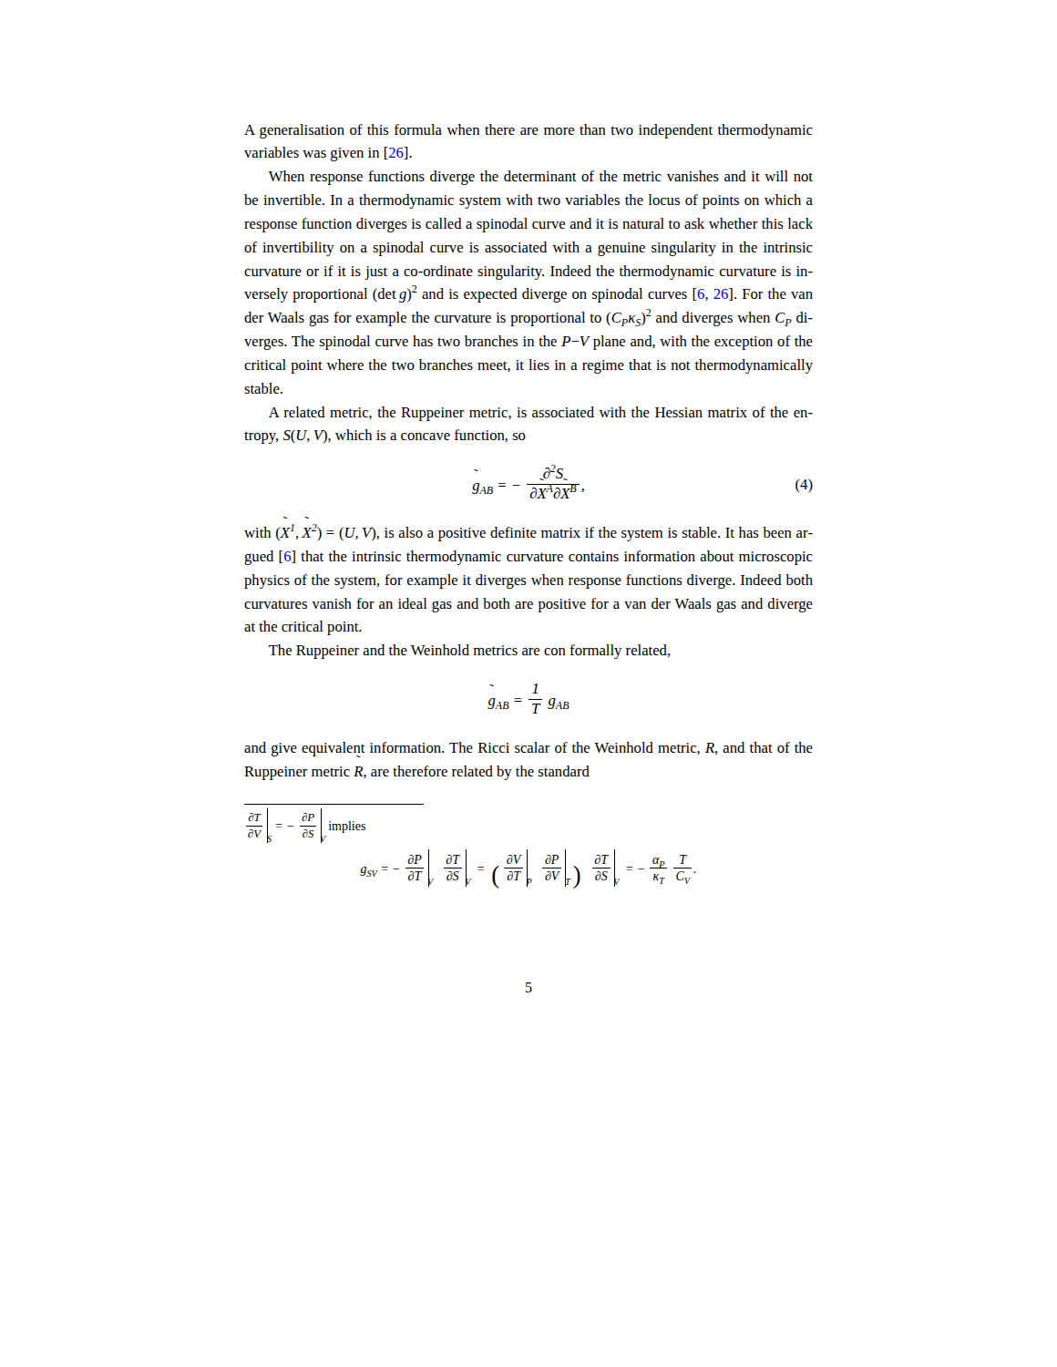A generalisation of this formula when there are more than two independent thermodynamic variables was given in [26].
When response functions diverge the determinant of the metric vanishes and it will not be invertible. In a thermodynamic system with two variables the locus of points on which a response function diverges is called a spinodal curve and it is natural to ask whether this lack of invertibility on a spinodal curve is associated with a genuine singularity in the intrinsic curvature or if it is just a co-ordinate singularity. Indeed the thermodynamic curvature is inversely proportional (det g)2 and is expected diverge on spinodal curves [6, 26]. For the van der Waals gas for example the curvature is proportional to (CPκS)2 and diverges when CP diverges. The spinodal curve has two branches in the P−V plane and, with the exception of the critical point where the two branches meet, it lies in a regime that is not thermodynamically stable.
A related metric, the Ruppeiner metric, is associated with the Hessian matrix of the entropy, S(U, V), which is a concave function, so
˜gAB = − ∂2S ∂˜XA∂˜XB , (4)
with (˜X1, ˜X2) = (U, V), is also a positive definite matrix if the system is stable. It has been argued [6] that the intrinsic thermodynamic curvature contains information about microscopic physics of the system, for example it diverges when response functions diverge. Indeed both curvatures vanish for an ideal gas and both are positive for a van der Waals gas and diverge at the critical point.
The Ruppeiner and the Weinhold metrics are con formally related,
˜gAB = 1 T gAB
and give equivalent information. The Ricci scalar of the Weinhold metric, R, and that of the Ruppeiner metric ˜R, are therefore related by the standard
∂T ∂V S = − ∂P ∂S V implies
gSV = − ∂P ∂T V ∂T ∂S V = ( ∂V ∂T P ∂P ∂V T ) ∂T ∂S V = − αP κT T CV .
5